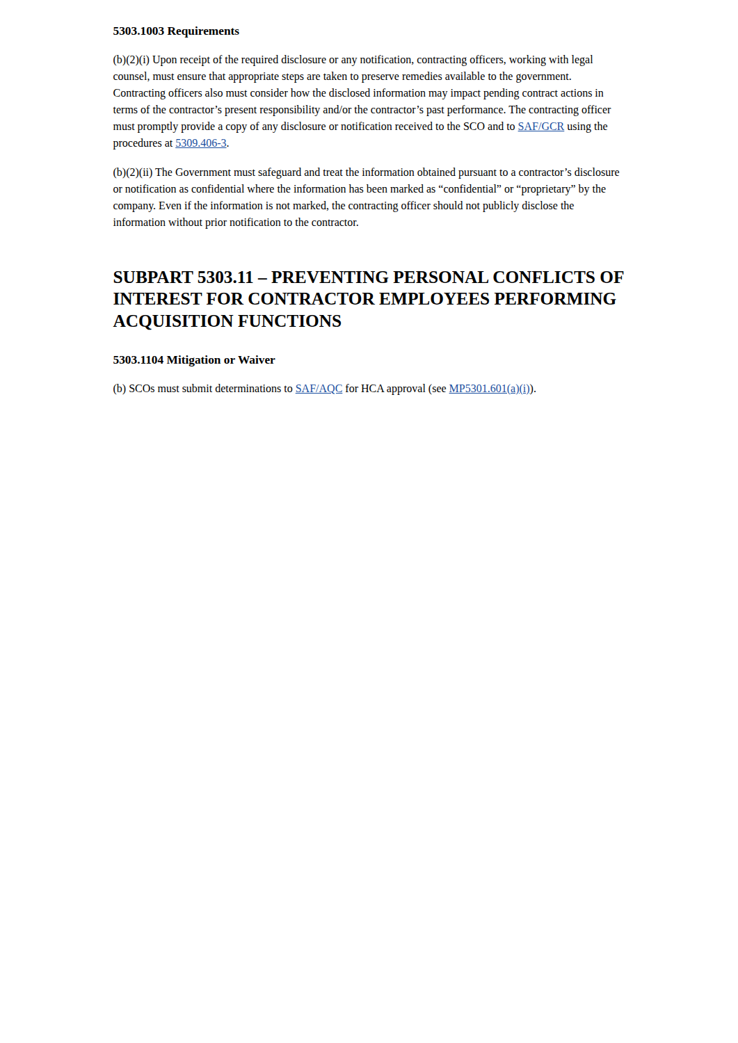5303.1003 Requirements
(b)(2)(i) Upon receipt of the required disclosure or any notification, contracting officers, working with legal counsel, must ensure that appropriate steps are taken to preserve remedies available to the government. Contracting officers also must consider how the disclosed information may impact pending contract actions in terms of the contractor’s present responsibility and/or the contractor’s past performance. The contracting officer must promptly provide a copy of any disclosure or notification received to the SCO and to SAF/GCR using the procedures at 5309.406-3.
(b)(2)(ii) The Government must safeguard and treat the information obtained pursuant to a contractor’s disclosure or notification as confidential where the information has been marked as “confidential” or “proprietary” by the company. Even if the information is not marked, the contracting officer should not publicly disclose the information without prior notification to the contractor.
SUBPART 5303.11 – PREVENTING PERSONAL CONFLICTS OF INTEREST FOR CONTRACTOR EMPLOYEES PERFORMING ACQUISITION FUNCTIONS
5303.1104 Mitigation or Waiver
(b) SCOs must submit determinations to SAF/AQC for HCA approval (see MP5301.601(a)(i)).